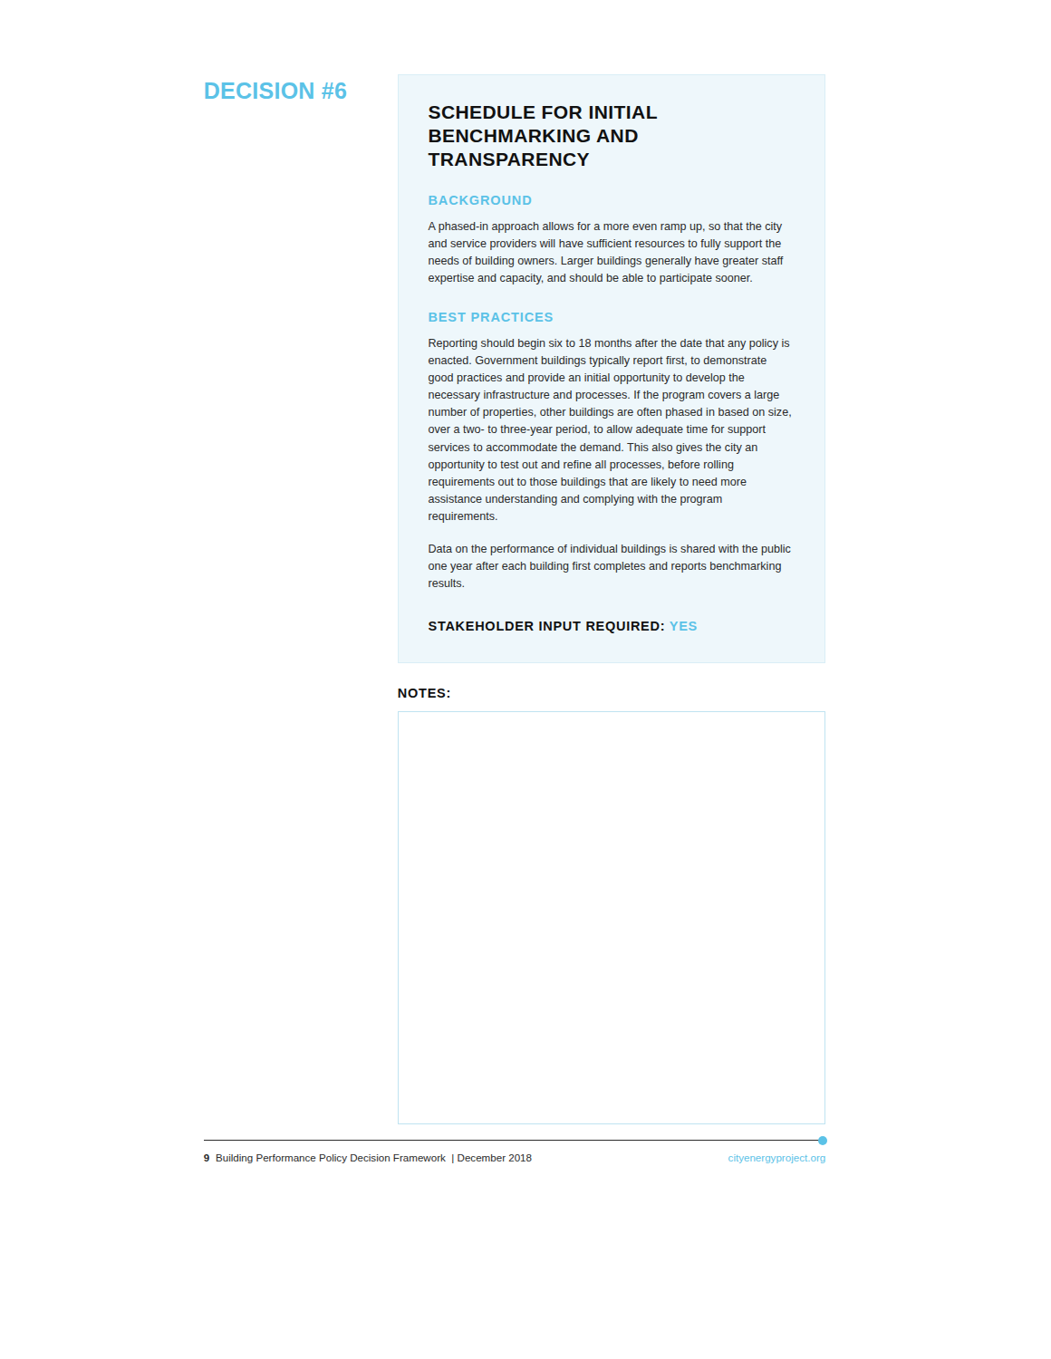DECISION #6
Schedule for Initial Benchmarking and Transparency
Background
A phased-in approach allows for a more even ramp up, so that the city and service providers will have sufficient resources to fully support the needs of building owners. Larger buildings generally have greater staff expertise and capacity, and should be able to participate sooner.
Best Practices
Reporting should begin six to 18 months after the date that any policy is enacted. Government buildings typically report first, to demonstrate good practices and provide an initial opportunity to develop the necessary infrastructure and processes. If the program covers a large number of properties, other buildings are often phased in based on size, over a two- to three-year period, to allow adequate time for support services to accommodate the demand. This also gives the city an opportunity to test out and refine all processes, before rolling requirements out to those buildings that are likely to need more assistance understanding and complying with the program requirements.
Data on the performance of individual buildings is shared with the public one year after each building first completes and reports benchmarking results.
Stakeholder Input Required: Yes
Notes:
9 Building Performance Policy Decision Framework | December 2018
cityenergyproject.org